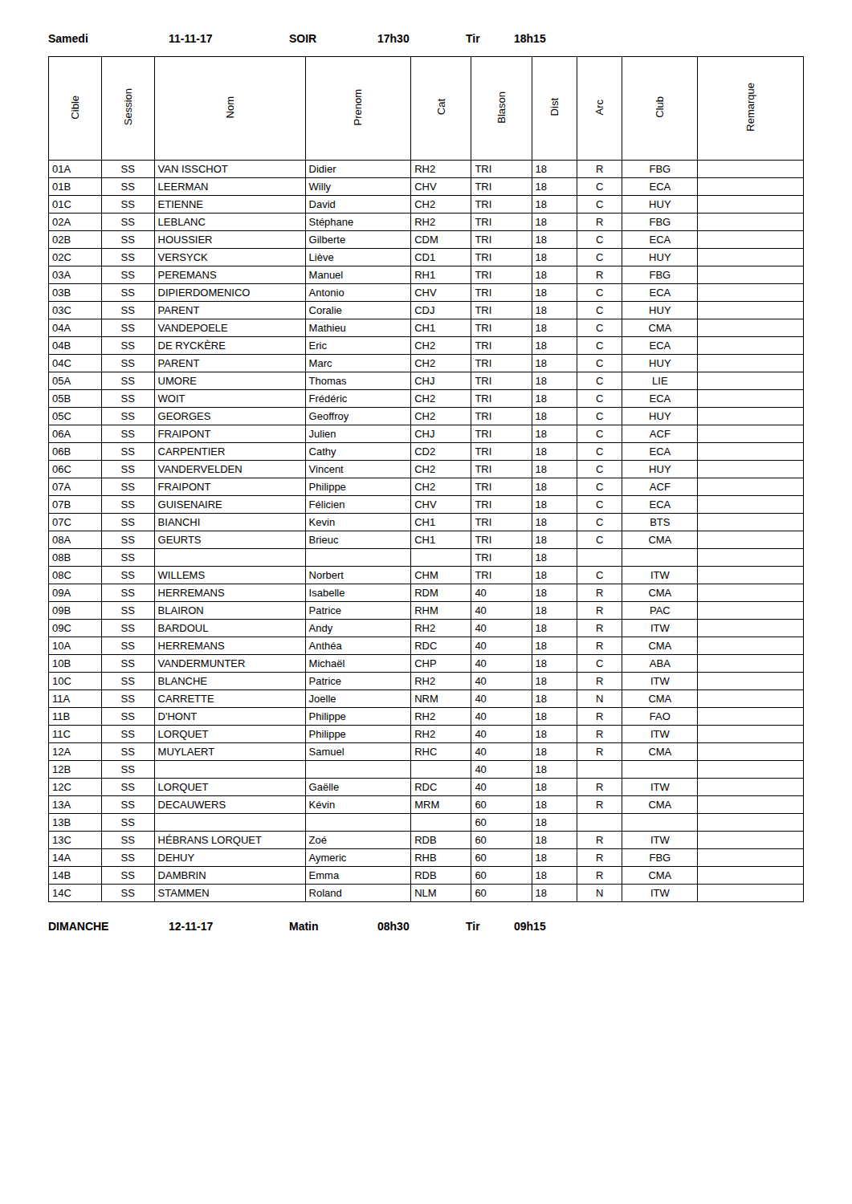Samedi 11-11-17 SOIR 17h30 Tir 18h15
| Cible | Session | Nom | Prenom | Cat | Blason | Dist | Arc | Club | Remarque |
| --- | --- | --- | --- | --- | --- | --- | --- | --- | --- |
| 01A | SS | VAN ISSCHOT | Didier | RH2 | TRI | 18 | R | FBG | |
| 01B | SS | LEERMAN | Willy | CHV | TRI | 18 | C | ECA | |
| 01C | SS | ETIENNE | David | CH2 | TRI | 18 | C | HUY | |
| 02A | SS | LEBLANC | Stéphane | RH2 | TRI | 18 | R | FBG | |
| 02B | SS | HOUSSIER | Gilberte | CDM | TRI | 18 | C | ECA | |
| 02C | SS | VERSYCK | Liève | CD1 | TRI | 18 | C | HUY | |
| 03A | SS | PEREMANS | Manuel | RH1 | TRI | 18 | R | FBG | |
| 03B | SS | DIPIERDOMENICO | Antonio | CHV | TRI | 18 | C | ECA | |
| 03C | SS | PARENT | Coralie | CDJ | TRI | 18 | C | HUY | |
| 04A | SS | VANDEPOELE | Mathieu | CH1 | TRI | 18 | C | CMA | |
| 04B | SS | DE RYCKÈRE | Eric | CH2 | TRI | 18 | C | ECA | |
| 04C | SS | PARENT | Marc | CH2 | TRI | 18 | C | HUY | |
| 05A | SS | UMORE | Thomas | CHJ | TRI | 18 | C | LIE | |
| 05B | SS | WOIT | Frédéric | CH2 | TRI | 18 | C | ECA | |
| 05C | SS | GEORGES | Geoffroy | CH2 | TRI | 18 | C | HUY | |
| 06A | SS | FRAIPONT | Julien | CHJ | TRI | 18 | C | ACF | |
| 06B | SS | CARPENTIER | Cathy | CD2 | TRI | 18 | C | ECA | |
| 06C | SS | VANDERVELDEN | Vincent | CH2 | TRI | 18 | C | HUY | |
| 07A | SS | FRAIPONT | Philippe | CH2 | TRI | 18 | C | ACF | |
| 07B | SS | GUISENAIRE | Félicien | CHV | TRI | 18 | C | ECA | |
| 07C | SS | BIANCHI | Kevin | CH1 | TRI | 18 | C | BTS | |
| 08A | SS | GEURTS | Brieuc | CH1 | TRI | 18 | C | CMA | |
| 08B | SS | | | | TRI | 18 | | | |
| 08C | SS | WILLEMS | Norbert | CHM | TRI | 18 | C | ITW | |
| 09A | SS | HERREMANS | Isabelle | RDM | 40 | 18 | R | CMA | |
| 09B | SS | BLAIRON | Patrice | RHM | 40 | 18 | R | PAC | |
| 09C | SS | BARDOUL | Andy | RH2 | 40 | 18 | R | ITW | |
| 10A | SS | HERREMANS | Anthéa | RDC | 40 | 18 | R | CMA | |
| 10B | SS | VANDERMUNTER | Michaël | CHP | 40 | 18 | C | ABA | |
| 10C | SS | BLANCHE | Patrice | RH2 | 40 | 18 | R | ITW | |
| 11A | SS | CARRETTE | Joelle | NRM | 40 | 18 | N | CMA | |
| 11B | SS | D'HONT | Philippe | RH2 | 40 | 18 | R | FAO | |
| 11C | SS | LORQUET | Philippe | RH2 | 40 | 18 | R | ITW | |
| 12A | SS | MUYLAERT | Samuel | RHC | 40 | 18 | R | CMA | |
| 12B | SS | | | | 40 | 18 | | | |
| 12C | SS | LORQUET | Gaëlle | RDC | 40 | 18 | R | ITW | |
| 13A | SS | DECAUWERS | Kévin | MRM | 60 | 18 | R | CMA | |
| 13B | SS | | | | 60 | 18 | | | |
| 13C | SS | HÉBRANS LORQUET | Zoé | RDB | 60 | 18 | R | ITW | |
| 14A | SS | DEHUY | Aymeric | RHB | 60 | 18 | R | FBG | |
| 14B | SS | DAMBRIN | Emma | RDB | 60 | 18 | R | CMA | |
| 14C | SS | STAMMEN | Roland | NLM | 60 | 18 | N | ITW | |
DIMANCHE 12-11-17 Matin 08h30 Tir 09h15